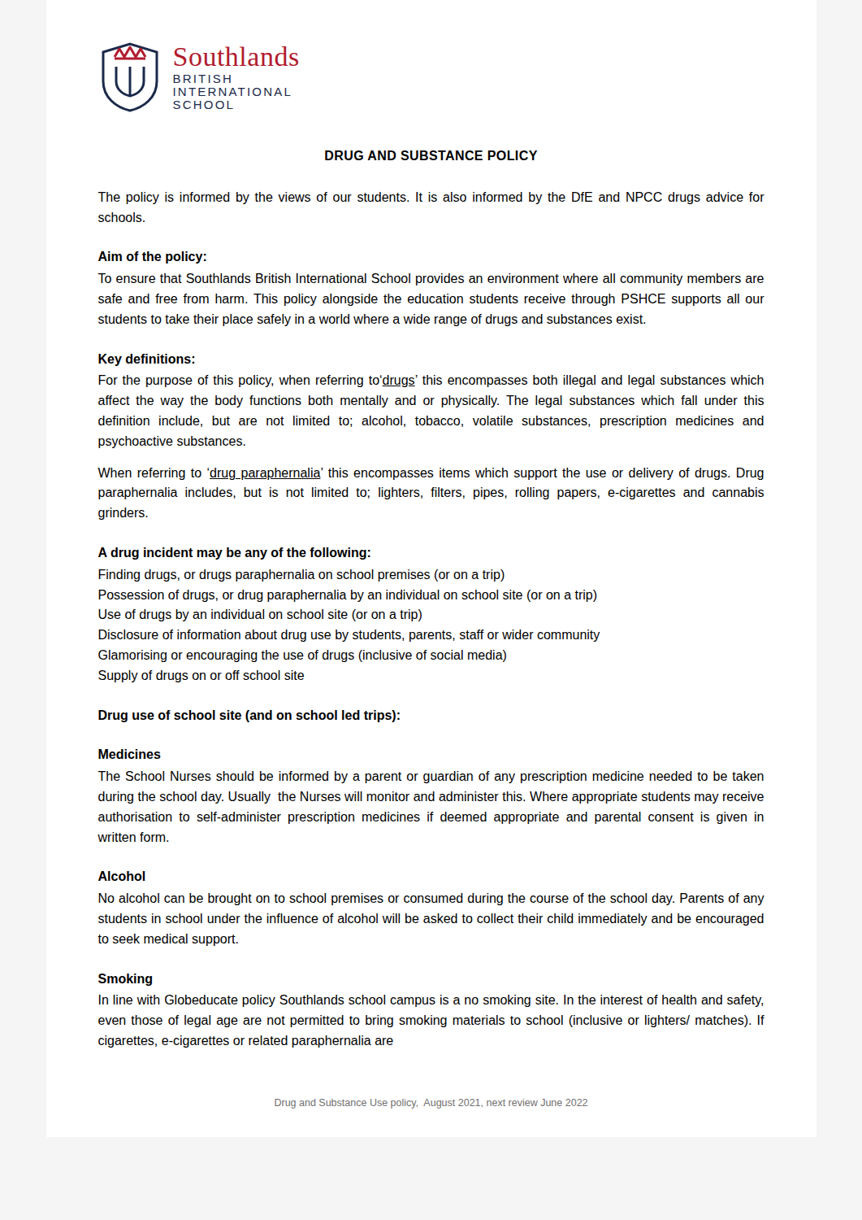Southlands
British
International
School
Drug and Substance Policy
The policy is informed by the views of our students. It is also informed by the DfE and NPCC drugs advice for schools.
Aim of the policy:
To ensure that Southlands British International School provides an environment where all community members are safe and free from harm. This policy alongside the education students receive through PSHCE supports all our students to take their place safely in a world where a wide range of drugs and substances exist.
Key definitions:
For the purpose of this policy, when referring to‘drugs’ this encompasses both illegal and legal substances which affect the way the body functions both mentally and or physically. The legal substances which fall under this definition include, but are not limited to; alcohol, tobacco, volatile substances, prescription medicines and psychoactive substances.
When referring to ‘drug paraphernalia’ this encompasses items which support the use or delivery of drugs. Drug paraphernalia includes, but is not limited to; lighters, filters, pipes, rolling papers, e-cigarettes and cannabis grinders.
A drug incident may be any of the following:
Finding drugs, or drugs paraphernalia on school premises (or on a trip)
Possession of drugs, or drug paraphernalia by an individual on school site (or on a trip)
Use of drugs by an individual on school site (or on a trip)
Disclosure of information about drug use by students, parents, staff or wider community
Glamorising or encouraging the use of drugs (inclusive of social media)
Supply of drugs on or off school site
Drug use of school site (and on school led trips):
Medicines
The School Nurses should be informed by a parent or guardian of any prescription medicine needed to be taken during the school day. Usually the Nurses will monitor and administer this. Where appropriate students may receive authorisation to self-administer prescription medicines if deemed appropriate and parental consent is given in written form.
Alcohol
No alcohol can be brought on to school premises or consumed during the course of the school day. Parents of any students in school under the influence of alcohol will be asked to collect their child immediately and be encouraged to seek medical support.
Smoking
In line with Globeducate policy Southlands school campus is a no smoking site. In the interest of health and safety, even those of legal age are not permitted to bring smoking materials to school (inclusive or lighters/ matches). If cigarettes, e-cigarettes or related paraphernalia are
Drug and Substance Use policy, August 2021, next review June 2022